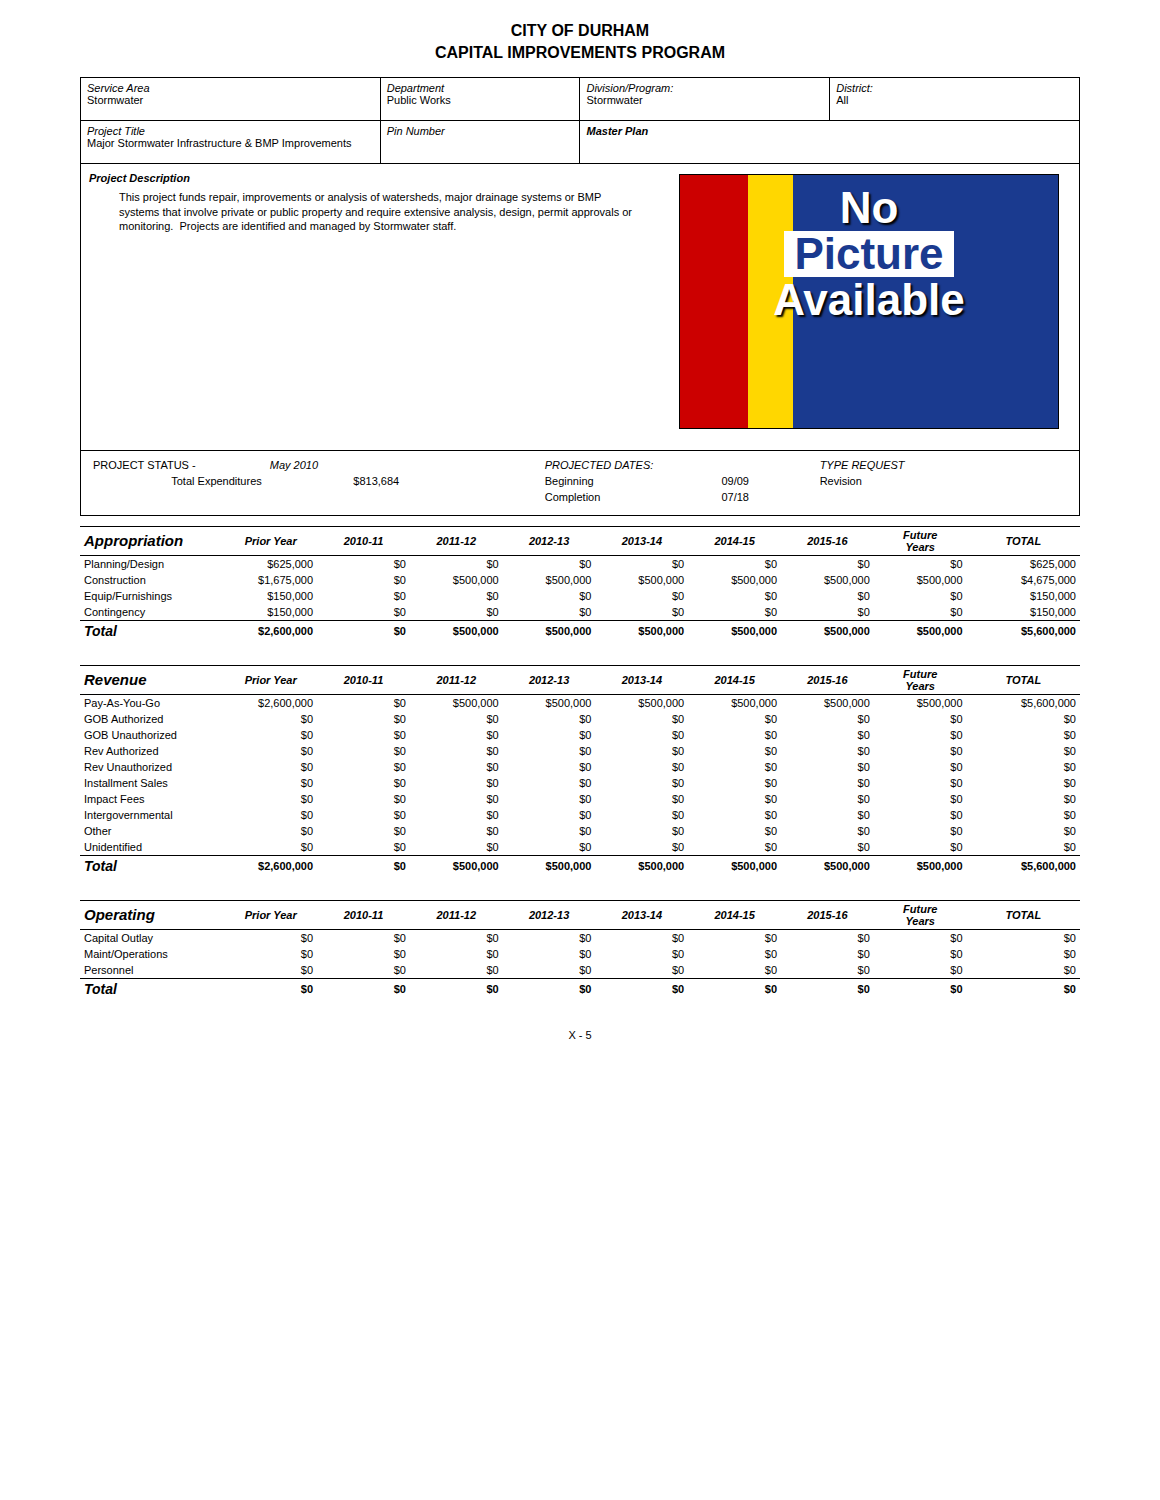CITY OF DURHAM
CAPITAL IMPROVEMENTS PROGRAM
| Service Area Stormwater | Department Public Works | Division/Program: Stormwater | District: All |
| Project Title Major Stormwater Infrastructure & BMP Improvements | Pin Number | Master Plan |
Project Description
This project funds repair, improvements or analysis of watersheds, major drainage systems or BMP systems that involve private or public property and require extensive analysis, design, permit approvals or monitoring. Projects are identified and managed by Stormwater staff.
No Picture Available
| PROJECT STATUS - | May 2010 | | PROJECTED DATES: | | TYPE REQUEST | |
| Total Expenditures | $813,684 | | Beginning | 09/09 | Revision | |
| | | | Completion | 07/18 | | |
| Appropriation | Prior Year | 2010-11 | 2011-12 | 2012-13 | 2013-14 | 2014-15 | 2015-16 | Future Years | TOTAL |
| --- | --- | --- | --- | --- | --- | --- | --- | --- | --- |
| Planning/Design | $625,000 | $0 | $0 | $0 | $0 | $0 | $0 | $0 | $625,000 |
| Construction | $1,675,000 | $0 | $500,000 | $500,000 | $500,000 | $500,000 | $500,000 | $500,000 | $4,675,000 |
| Equip/Furnishings | $150,000 | $0 | $0 | $0 | $0 | $0 | $0 | $0 | $150,000 |
| Contingency | $150,000 | $0 | $0 | $0 | $0 | $0 | $0 | $0 | $150,000 |
| Total | $2,600,000 | $0 | $500,000 | $500,000 | $500,000 | $500,000 | $500,000 | $500,000 | $5,600,000 |
| Revenue | Prior Year | 2010-11 | 2011-12 | 2012-13 | 2013-14 | 2014-15 | 2015-16 | Future Years | TOTAL |
| --- | --- | --- | --- | --- | --- | --- | --- | --- | --- |
| Pay-As-You-Go | $2,600,000 | $0 | $500,000 | $500,000 | $500,000 | $500,000 | $500,000 | $500,000 | $5,600,000 |
| GOB Authorized | $0 | $0 | $0 | $0 | $0 | $0 | $0 | $0 | $0 |
| GOB Unauthorized | $0 | $0 | $0 | $0 | $0 | $0 | $0 | $0 | $0 |
| Rev Authorized | $0 | $0 | $0 | $0 | $0 | $0 | $0 | $0 | $0 |
| Rev Unauthorized | $0 | $0 | $0 | $0 | $0 | $0 | $0 | $0 | $0 |
| Installment Sales | $0 | $0 | $0 | $0 | $0 | $0 | $0 | $0 | $0 |
| Impact Fees | $0 | $0 | $0 | $0 | $0 | $0 | $0 | $0 | $0 |
| Intergovernmental | $0 | $0 | $0 | $0 | $0 | $0 | $0 | $0 | $0 |
| Other | $0 | $0 | $0 | $0 | $0 | $0 | $0 | $0 | $0 |
| Unidentified | $0 | $0 | $0 | $0 | $0 | $0 | $0 | $0 | $0 |
| Total | $2,600,000 | $0 | $500,000 | $500,000 | $500,000 | $500,000 | $500,000 | $500,000 | $5,600,000 |
| Operating | Prior Year | 2010-11 | 2011-12 | 2012-13 | 2013-14 | 2014-15 | 2015-16 | Future Years | TOTAL |
| --- | --- | --- | --- | --- | --- | --- | --- | --- | --- |
| Capital Outlay | $0 | $0 | $0 | $0 | $0 | $0 | $0 | $0 | $0 |
| Maint/Operations | $0 | $0 | $0 | $0 | $0 | $0 | $0 | $0 | $0 |
| Personnel | $0 | $0 | $0 | $0 | $0 | $0 | $0 | $0 | $0 |
| Total | $0 | $0 | $0 | $0 | $0 | $0 | $0 | $0 | $0 |
X - 5